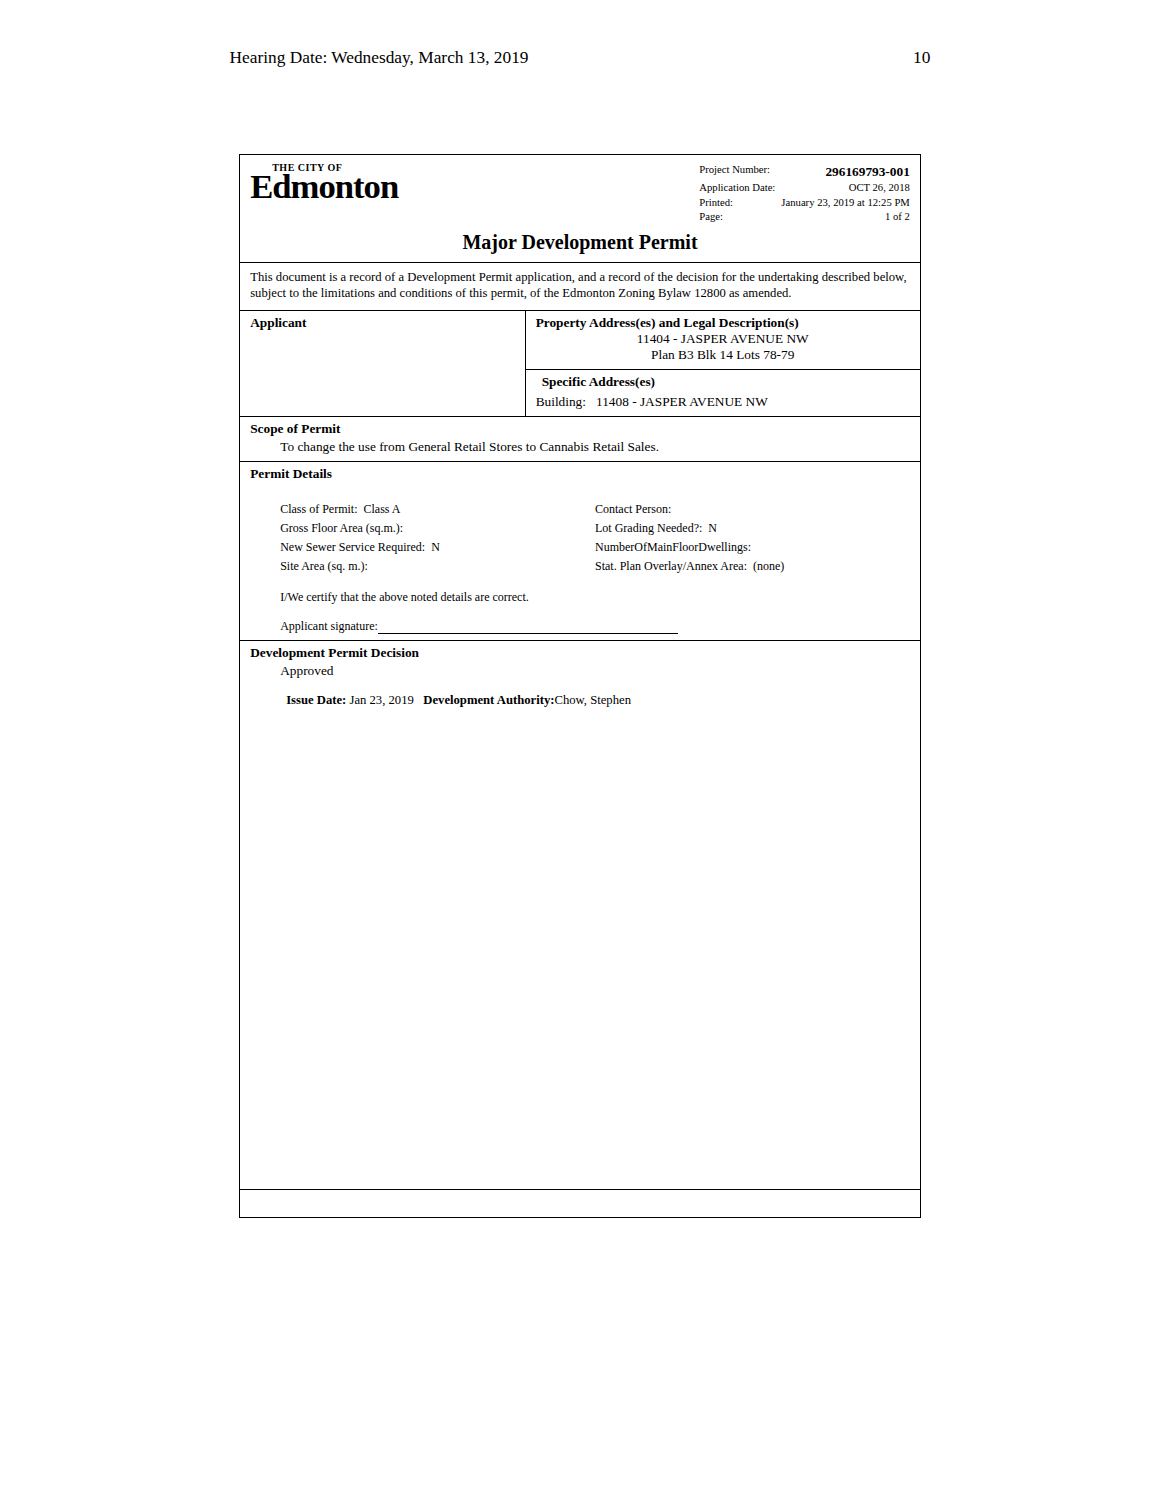Hearing Date: Wednesday, March 13, 2019
10
THE CITY OF Edmonton
| Project Number: | 296169793-001 |
| Application Date: | OCT 26, 2018 |
| Printed: | January 23, 2019 at 12:25 PM |
| Page: | 1 of 2 |
Major Development Permit
This document is a record of a Development Permit application, and a record of the decision for the undertaking described below, subject to the limitations and conditions of this permit, of the Edmonton Zoning Bylaw 12800 as amended.
Applicant
Property Address(es) and Legal Description(s)
11404 - JASPER AVENUE NW
Plan B3 Blk 14 Lots 78-79
Specific Address(es)
Building: 11408 - JASPER AVENUE NW
Scope of Permit
To change the use from General Retail Stores to Cannabis Retail Sales.
Permit Details
Class of Permit: Class A
Gross Floor Area (sq.m.):
New Sewer Service Required: N
Site Area (sq. m.):
Contact Person:
Lot Grading Needed?: N
NumberOfMainFloorDwellings:
Stat. Plan Overlay/Annex Area: (none)
I/We certify that the above noted details are correct.
Applicant signature:
Development Permit Decision
Approved
Issue Date: Jan 23, 2019 Development Authority: Chow, Stephen